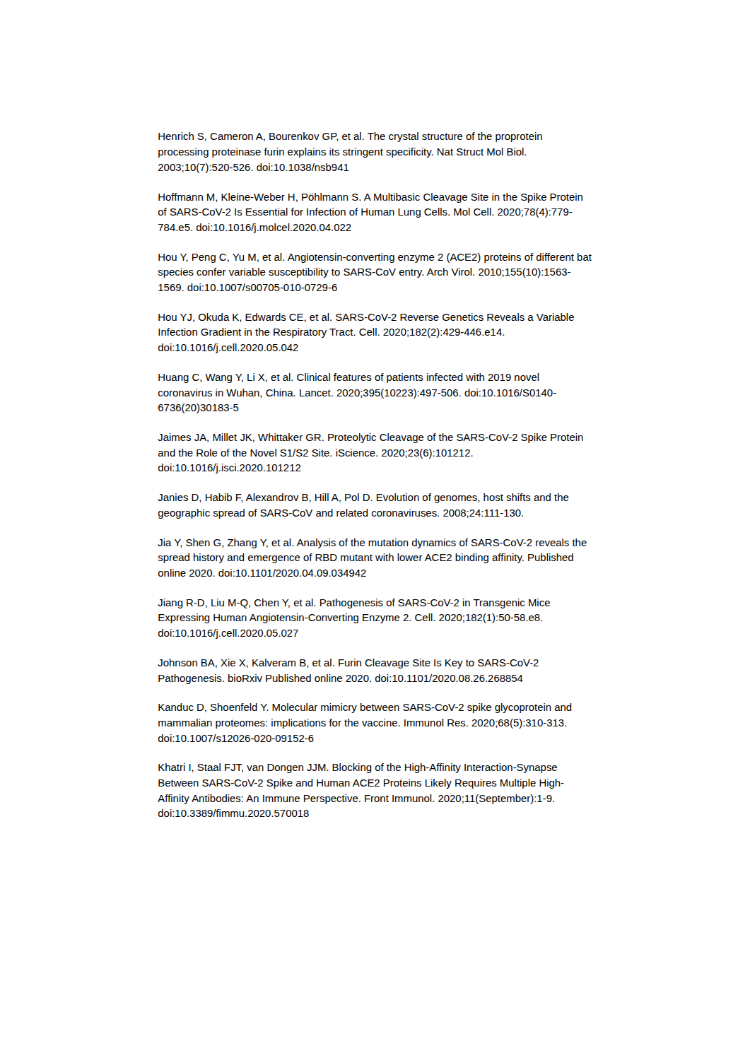Henrich S, Cameron A, Bourenkov GP, et al. The crystal structure of the proprotein processing proteinase furin explains its stringent specificity. Nat Struct Mol Biol. 2003;10(7):520-526. doi:10.1038/nsb941
Hoffmann M, Kleine-Weber H, Pöhlmann S. A Multibasic Cleavage Site in the Spike Protein of SARS-CoV-2 Is Essential for Infection of Human Lung Cells. Mol Cell. 2020;78(4):779-784.e5. doi:10.1016/j.molcel.2020.04.022
Hou Y, Peng C, Yu M, et al. Angiotensin-converting enzyme 2 (ACE2) proteins of different bat species confer variable susceptibility to SARS-CoV entry. Arch Virol. 2010;155(10):1563-1569. doi:10.1007/s00705-010-0729-6
Hou YJ, Okuda K, Edwards CE, et al. SARS-CoV-2 Reverse Genetics Reveals a Variable Infection Gradient in the Respiratory Tract. Cell. 2020;182(2):429-446.e14. doi:10.1016/j.cell.2020.05.042
Huang C, Wang Y, Li X, et al. Clinical features of patients infected with 2019 novel coronavirus in Wuhan, China. Lancet. 2020;395(10223):497-506. doi:10.1016/S0140-6736(20)30183-5
Jaimes JA, Millet JK, Whittaker GR. Proteolytic Cleavage of the SARS-CoV-2 Spike Protein and the Role of the Novel S1/S2 Site. iScience. 2020;23(6):101212. doi:10.1016/j.isci.2020.101212
Janies D, Habib F, Alexandrov B, Hill A, Pol D. Evolution of genomes, host shifts and the geographic spread of SARS-CoV and related coronaviruses. 2008;24:111-130.
Jia Y, Shen G, Zhang Y, et al. Analysis of the mutation dynamics of SARS-CoV-2 reveals the spread history and emergence of RBD mutant with lower ACE2 binding affinity. Published online 2020. doi:10.1101/2020.04.09.034942
Jiang R-D, Liu M-Q, Chen Y, et al. Pathogenesis of SARS-CoV-2 in Transgenic Mice Expressing Human Angiotensin-Converting Enzyme 2. Cell. 2020;182(1):50-58.e8. doi:10.1016/j.cell.2020.05.027
Johnson BA, Xie X, Kalveram B, et al. Furin Cleavage Site Is Key to SARS-CoV-2 Pathogenesis. bioRxiv Published online 2020. doi:10.1101/2020.08.26.268854
Kanduc D, Shoenfeld Y. Molecular mimicry between SARS-CoV-2 spike glycoprotein and mammalian proteomes: implications for the vaccine. Immunol Res. 2020;68(5):310-313. doi:10.1007/s12026-020-09152-6
Khatri I, Staal FJT, van Dongen JJM. Blocking of the High-Affinity Interaction-Synapse Between SARS-CoV-2 Spike and Human ACE2 Proteins Likely Requires Multiple High-Affinity Antibodies: An Immune Perspective. Front Immunol. 2020;11(September):1-9. doi:10.3389/fimmu.2020.570018